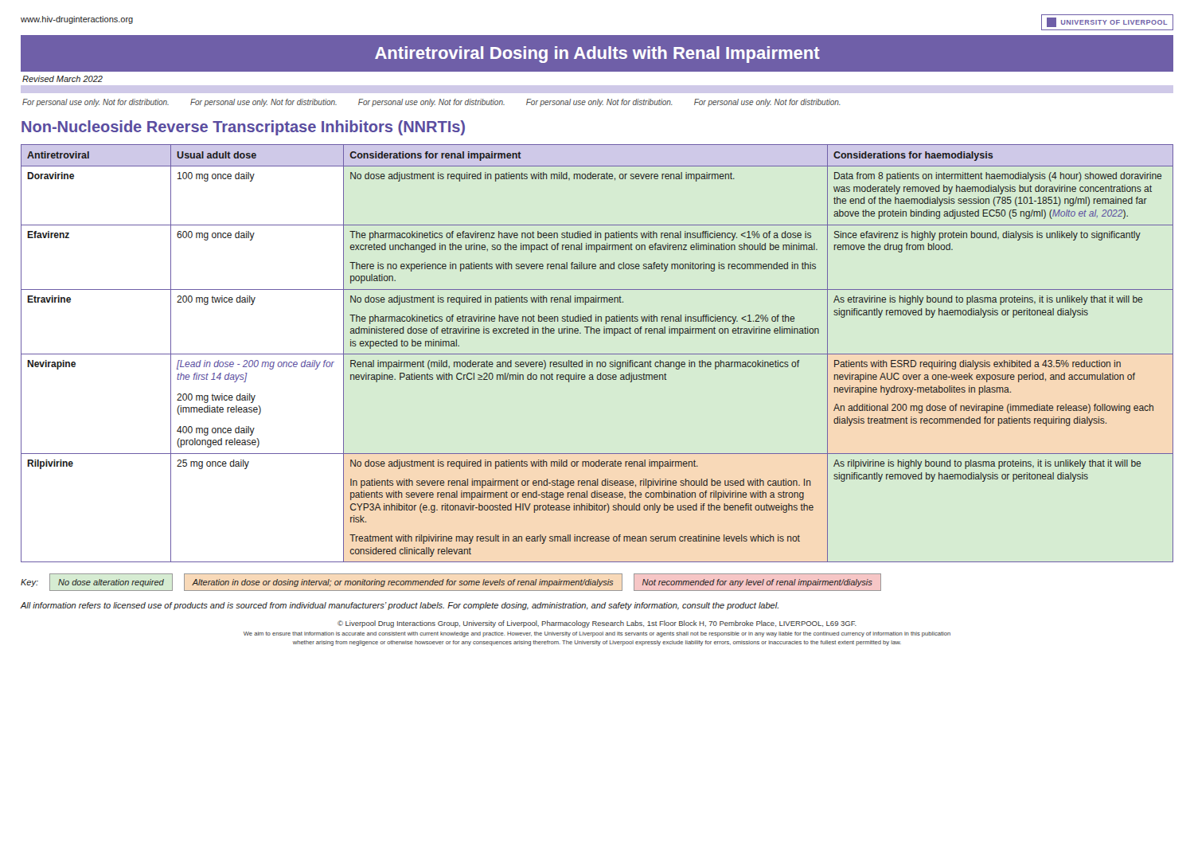www.hiv-druginteractions.org UNIVERSITY OF LIVERPOOL
Antiretroviral Dosing in Adults with Renal Impairment
Revised March 2022
For personal use only. Not for distribution. For personal use only. Not for distribution. For personal use only. Not for distribution. For personal use only. Not for distribution. For personal use only. Not for distribution.
Non-Nucleoside Reverse Transcriptase Inhibitors (NNRTIs)
| Antiretroviral | Usual adult dose | Considerations for renal impairment | Considerations for haemodialysis |
| --- | --- | --- | --- |
| Doravirine | 100 mg once daily | No dose adjustment is required in patients with mild, moderate, or severe renal impairment. | Data from 8 patients on intermittent haemodialysis (4 hour) showed doravirine was moderately removed by haemodialysis but doravirine concentrations at the end of the haemodialysis session (785 (101-1851) ng/ml) remained far above the protein binding adjusted EC50 (5 ng/ml) ( Molto et al, 2022 ). |
| Efavirenz | 600 mg once daily | The pharmacokinetics of efavirenz have not been studied in patients with renal insufficiency. <1% of a dose is excreted unchanged in the urine, so the impact of renal impairment on efavirenz elimination should be minimal. There is no experience in patients with severe renal failure and close safety monitoring is recommended in this population. | Since efavirenz is highly protein bound, dialysis is unlikely to significantly remove the drug from blood. |
| Etravirine | 200 mg twice daily | No dose adjustment is required in patients with renal impairment. The pharmacokinetics of etravirine have not been studied in patients with renal insufficiency. <1.2% of the administered dose of etravirine is excreted in the urine. The impact of renal impairment on etravirine elimination is expected to be minimal. | As etravirine is highly bound to plasma proteins, it is unlikely that it will be significantly removed by haemodialysis or peritoneal dialysis |
| Nevirapine | [Lead in dose - 200 mg once daily for the first 14 days] 200 mg twice daily (immediate release) 400 mg once daily (prolonged release) | Renal impairment (mild, moderate and severe) resulted in no significant change in the pharmacokinetics of nevirapine. Patients with CrCl ≥20 ml/min do not require a dose adjustment | Patients with ESRD requiring dialysis exhibited a 43.5% reduction in nevirapine AUC over a one-week exposure period, and accumulation of nevirapine hydroxy-metabolites in plasma. An additional 200 mg dose of nevirapine (immediate release) following each dialysis treatment is recommended for patients requiring dialysis. |
| Rilpivirine | 25 mg once daily | No dose adjustment is required in patients with mild or moderate renal impairment. In patients with severe renal impairment or end-stage renal disease, rilpivirine should be used with caution. In patients with severe renal impairment or end-stage renal disease, the combination of rilpivirine with a strong CYP3A inhibitor (e.g. ritonavir-boosted HIV protease inhibitor) should only be used if the benefit outweighs the risk. Treatment with rilpivirine may result in an early small increase of mean serum creatinine levels which is not considered clinically relevant | As rilpivirine is highly bound to plasma proteins, it is unlikely that it will be significantly removed by haemodialysis or peritoneal dialysis |
Key: No dose alteration required Alteration in dose or dosing interval; or monitoring recommended for some levels of renal impairment/dialysis Not recommended for any level of renal impairment/dialysis
All information refers to licensed use of products and is sourced from individual manufacturers’ product labels. For complete dosing, administration, and safety information, consult the product label.
© Liverpool Drug Interactions Group, University of Liverpool, Pharmacology Research Labs, 1st Floor Block H, 70 Pembroke Place, LIVERPOOL, L69 3GF.
We aim to ensure that information is accurate and consistent with current knowledge and practice. However, the University of Liverpool and its servants or agents shall not be responsible or in any way liable for the continued currency of information in this publication
whether arising from negligence or otherwise howsoever or for any consequences arising therefrom. The University of Liverpool expressly exclude liability for errors, omissions or inaccuracies to the fullest extent permitted by law.